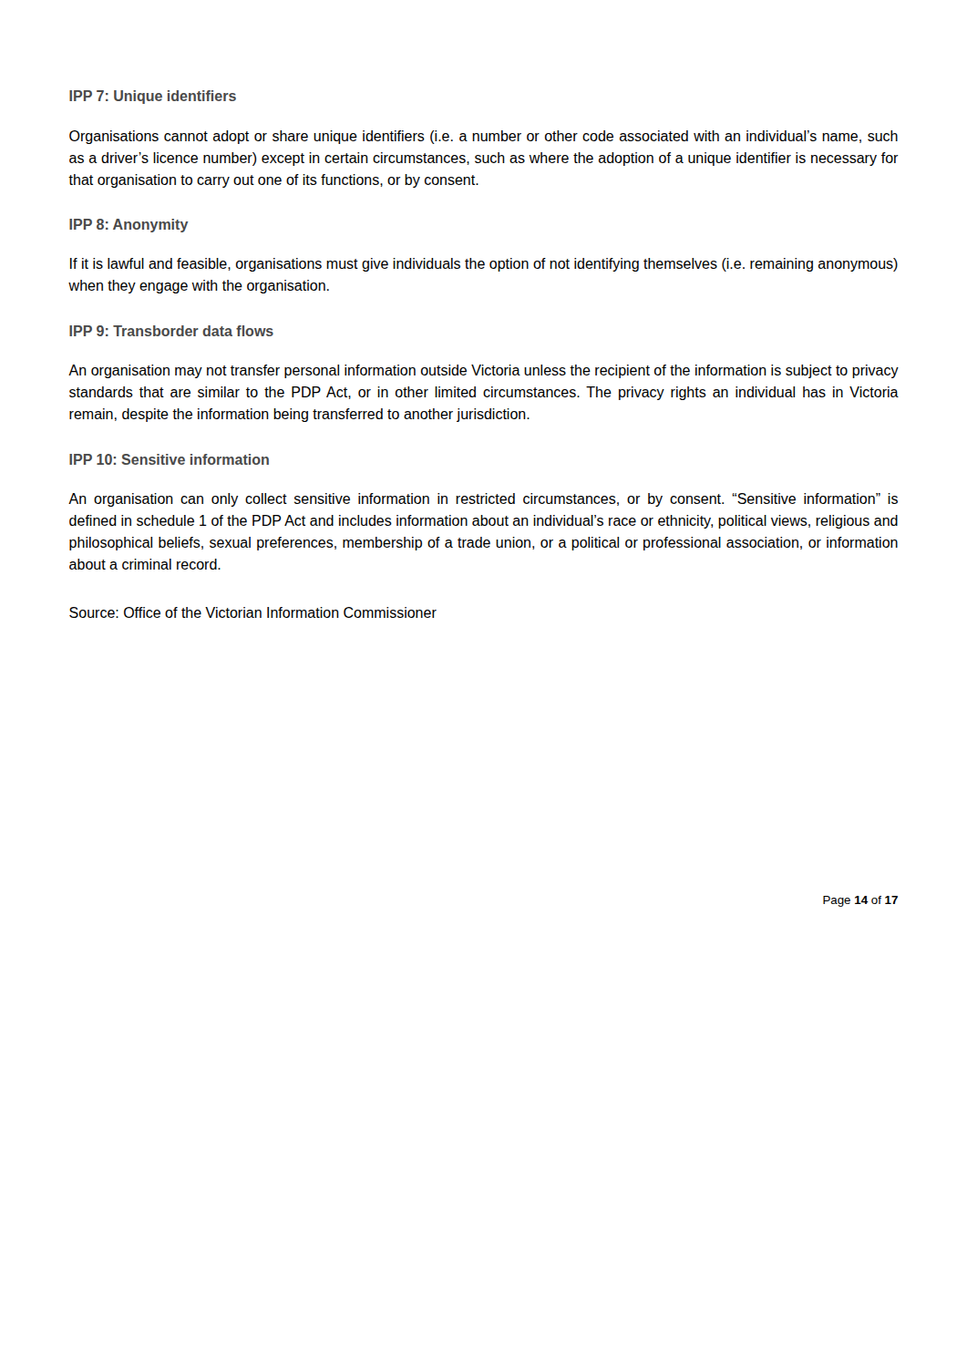IPP 7: Unique identifiers
Organisations cannot adopt or share unique identifiers (i.e. a number or other code associated with an individual’s name, such as a driver’s licence number) except in certain circumstances, such as where the adoption of a unique identifier is necessary for that organisation to carry out one of its functions, or by consent.
IPP 8: Anonymity
If it is lawful and feasible, organisations must give individuals the option of not identifying themselves (i.e. remaining anonymous) when they engage with the organisation.
IPP 9: Transborder data flows
An organisation may not transfer personal information outside Victoria unless the recipient of the information is subject to privacy standards that are similar to the PDP Act, or in other limited circumstances. The privacy rights an individual has in Victoria remain, despite the information being transferred to another jurisdiction.
IPP 10: Sensitive information
An organisation can only collect sensitive information in restricted circumstances, or by consent. “Sensitive information” is defined in schedule 1 of the PDP Act and includes information about an individual’s race or ethnicity, political views, religious and philosophical beliefs, sexual preferences, membership of a trade union, or a political or professional association, or information about a criminal record.
Source: Office of the Victorian Information Commissioner
Page 14 of 17